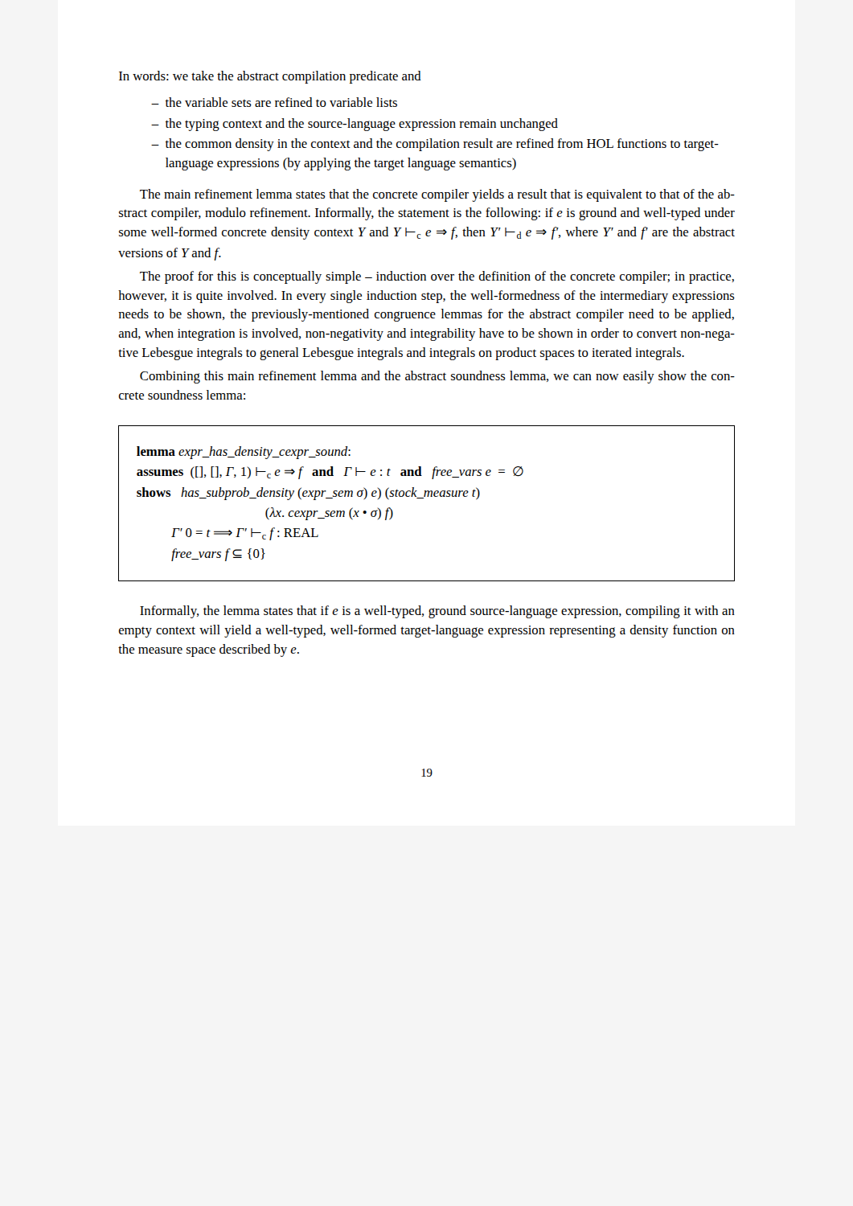In words: we take the abstract compilation predicate and
the variable sets are refined to variable lists
the typing context and the source-language expression remain unchanged
the common density in the context and the compilation result are refined from HOL functions to target-language expressions (by applying the target language semantics)
The main refinement lemma states that the concrete compiler yields a result that is equivalent to that of the abstract compiler, modulo refinement. Informally, the statement is the following: if e is ground and well-typed under some well-formed concrete density context Υ and Υ ⊢c e ⇒ f, then Υ′ ⊢d e ⇒ f′, where Υ′ and f′ are the abstract versions of Υ and f.
The proof for this is conceptually simple – induction over the definition of the concrete compiler; in practice, however, it is quite involved. In every single induction step, the well-formedness of the intermediary expressions needs to be shown, the previously-mentioned congruence lemmas for the abstract compiler need to be applied, and, when integration is involved, non-negativity and integrability have to be shown in order to convert non-negative Lebesgue integrals to general Lebesgue integrals and integrals on product spaces to iterated integrals.
Combining this main refinement lemma and the abstract soundness lemma, we can now easily show the concrete soundness lemma:
lemma expr_has_density_cexpr_sound:
assumes ([], [], Γ, 1) ⊢c e ⇒ f and Γ ⊢ e : t and free_vars e = ∅
shows has_subprob_density (expr_sem σ) e) (stock_measure t)
(λx. cexpr_sem (x • σ) f) Γ′ 0 = t ⟹ Γ′ ⊢c f : REAL free_vars f ⊆ {0}
Informally, the lemma states that if e is a well-typed, ground source-language expression, compiling it with an empty context will yield a well-typed, well-formed target-language expression representing a density function on the measure space described by e.
19